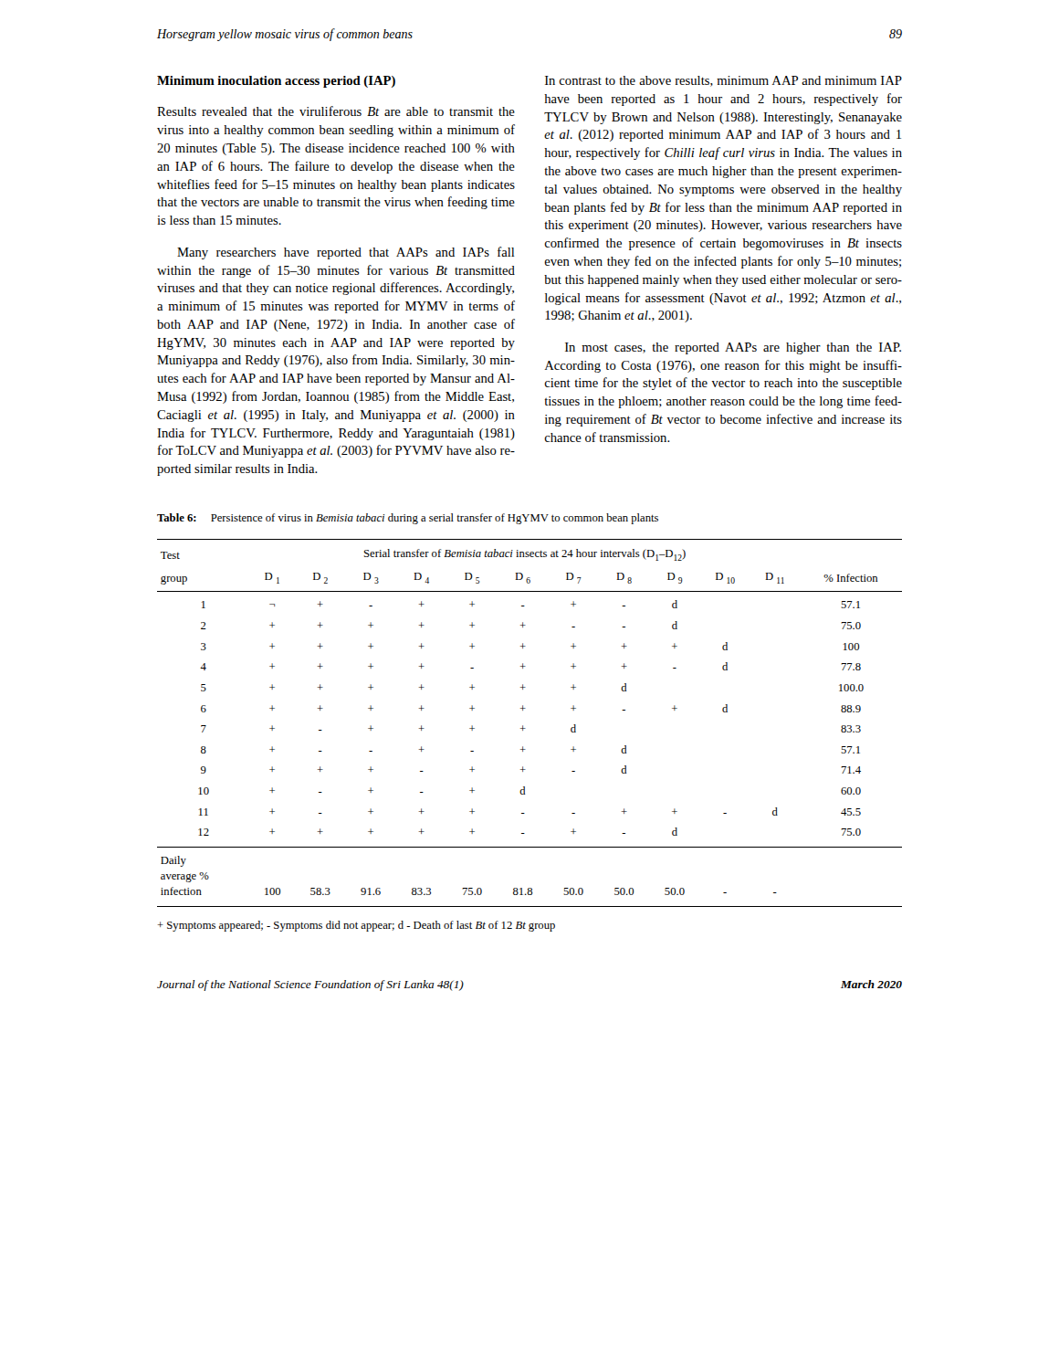Horsegram yellow mosaic virus of common beans 89
Minimum inoculation access period (IAP)
Results revealed that the viruliferous Bt are able to transmit the virus into a healthy common bean seedling within a minimum of 20 minutes (Table 5). The disease incidence reached 100 % with an IAP of 6 hours. The failure to develop the disease when the whiteflies feed for 5–15 minutes on healthy bean plants indicates that the vectors are unable to transmit the virus when feeding time is less than 15 minutes.
Many researchers have reported that AAPs and IAPs fall within the range of 15–30 minutes for various Bt transmitted viruses and that they can notice regional differences. Accordingly, a minimum of 15 minutes was reported for MYMV in terms of both AAP and IAP (Nene, 1972) in India. In another case of HgYMV, 30 minutes each in AAP and IAP were reported by Muniyappa and Reddy (1976), also from India. Similarly, 30 minutes each for AAP and IAP have been reported by Mansur and Al-Musa (1992) from Jordan, Ioannou (1985) from the Middle East, Caciagli et al. (1995) in Italy, and Muniyappa et al. (2000) in India for TYLCV. Furthermore, Reddy and Yaraguntaiah (1981) for ToLCV and Muniyappa et al. (2003) for PYVMV have also reported similar results in India.
In contrast to the above results, minimum AAP and minimum IAP have been reported as 1 hour and 2 hours, respectively for TYLCV by Brown and Nelson (1988). Interestingly, Senanayake et al. (2012) reported minimum AAP and IAP of 3 hours and 1 hour, respectively for Chilli leaf curl virus in India. The values in the above two cases are much higher than the present experimental values obtained. No symptoms were observed in the healthy bean plants fed by Bt for less than the minimum AAP reported in this experiment (20 minutes). However, various researchers have confirmed the presence of certain begomoviruses in Bt insects even when they fed on the infected plants for only 5–10 minutes; but this happened mainly when they used either molecular or serological means for assessment (Navot et al., 1992; Atzmon et al., 1998; Ghanim et al., 2001).
In most cases, the reported AAPs are higher than the IAP. According to Costa (1976), one reason for this might be insufficient time for the stylet of the vector to reach into the susceptible tissues in the phloem; another reason could be the long time feeding requirement of Bt vector to become infective and increase its chance of transmission.
Table 6: Persistence of virus in Bemisia tabaci during a serial transfer of HgYMV to common bean plants
| Test | Serial transfer of Bemisia tabaci insects at 24 hour intervals (D 1 –D 12 ) | |
| --- | --- | --- |
| group | D 1 | D 2 | D 3 | D 4 | D 5 | D 6 | D 7 | D 8 | D 9 | D 10 | D 11 | % Infection |
| 1 | ¬ | + | - | + | + | - | + | - | d | | | 57.1 |
| 2 | + | + | + | + | + | + | - | - | d | | | 75.0 |
| 3 | + | + | + | + | + | + | + | + | + | d | | 100 |
| 4 | + | + | + | + | - | + | + | + | - | d | | 77.8 |
| 5 | + | + | + | + | + | + | + | d | | | | 100.0 |
| 6 | + | + | + | + | + | + | + | - | + | d | | 88.9 |
| 7 | + | - | + | + | + | + | d | | | | | 83.3 |
| 8 | + | - | - | + | - | + | + | d | | | | 57.1 |
| 9 | + | + | + | - | + | + | - | d | | | | 71.4 |
| 10 | + | - | + | - | + | d | | | | | | 60.0 |
| 11 | + | - | + | + | + | - | - | + | + | - | d | 45.5 |
| 12 | + | + | + | + | + | - | + | - | d | | | 75.0 |
| Daily average % infection | 100 | 58.3 | 91.6 | 83.3 | 75.0 | 81.8 | 50.0 | 50.0 | 50.0 | - | - | |
+ Symptoms appeared; - Symptoms did not appear; d - Death of last Bt of 12 Bt group
Journal of the National Science Foundation of Sri Lanka 48(1) March 2020